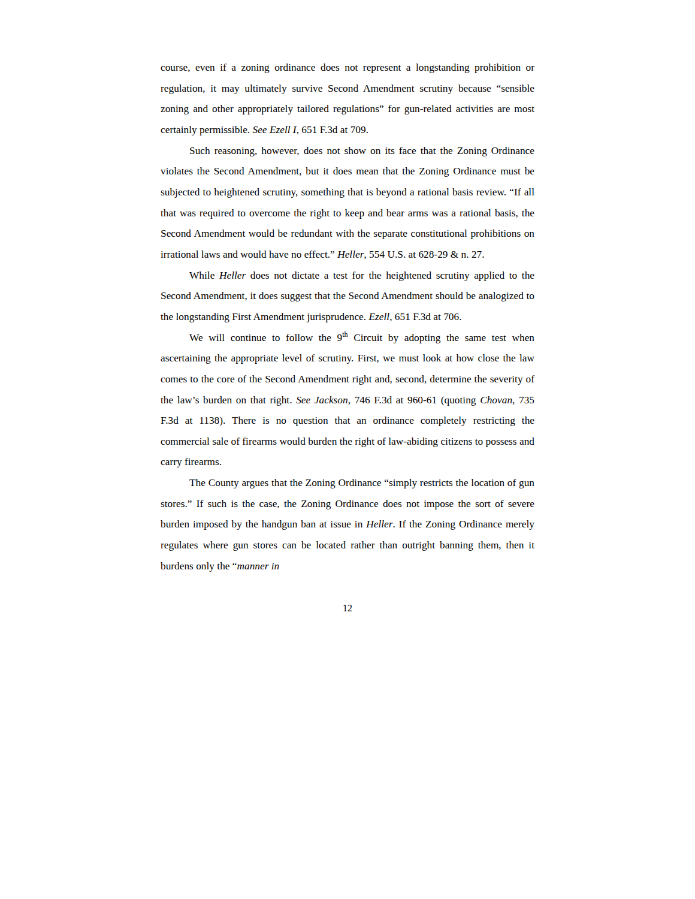course, even if a zoning ordinance does not represent a longstanding prohibition or regulation, it may ultimately survive Second Amendment scrutiny because “sensible zoning and other appropriately tailored regulations” for gun-related activities are most certainly permissible. See Ezell I, 651 F.3d at 709.
Such reasoning, however, does not show on its face that the Zoning Ordinance violates the Second Amendment, but it does mean that the Zoning Ordinance must be subjected to heightened scrutiny, something that is beyond a rational basis review. “If all that was required to overcome the right to keep and bear arms was a rational basis, the Second Amendment would be redundant with the separate constitutional prohibitions on irrational laws and would have no effect.” Heller, 554 U.S. at 628-29 & n. 27.
While Heller does not dictate a test for the heightened scrutiny applied to the Second Amendment, it does suggest that the Second Amendment should be analogized to the longstanding First Amendment jurisprudence. Ezell, 651 F.3d at 706.
We will continue to follow the 9th Circuit by adopting the same test when ascertaining the appropriate level of scrutiny. First, we must look at how close the law comes to the core of the Second Amendment right and, second, determine the severity of the law’s burden on that right. See Jackson, 746 F.3d at 960-61 (quoting Chovan, 735 F.3d at 1138). There is no question that an ordinance completely restricting the commercial sale of firearms would burden the right of law-abiding citizens to possess and carry firearms.
The County argues that the Zoning Ordinance “simply restricts the location of gun stores.” If such is the case, the Zoning Ordinance does not impose the sort of severe burden imposed by the handgun ban at issue in Heller. If the Zoning Ordinance merely regulates where gun stores can be located rather than outright banning them, then it burdens only the “manner in
12